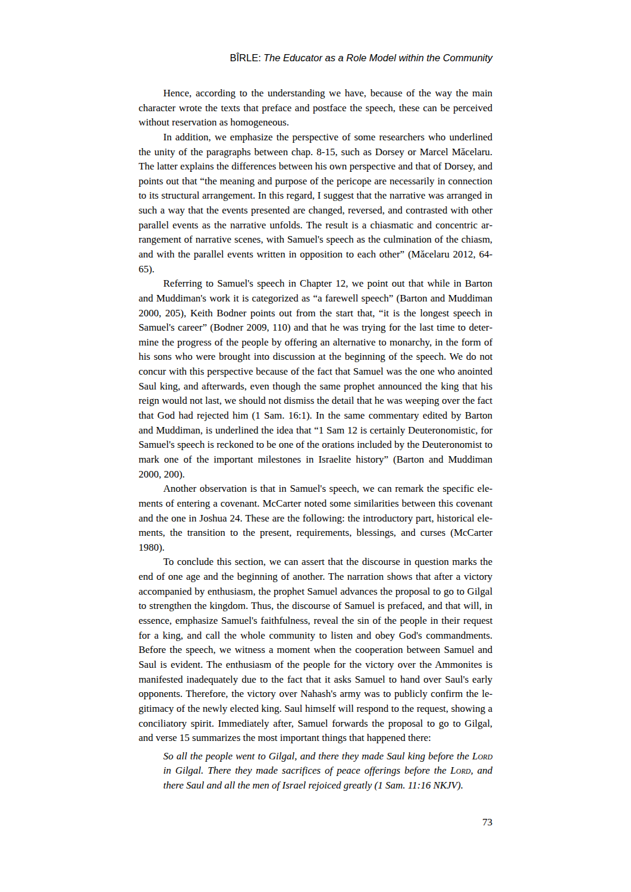BÎRLE: The Educator as a Role Model within the Community
Hence, according to the understanding we have, because of the way the main character wrote the texts that preface and postface the speech, these can be perceived without reservation as homogeneous.
In addition, we emphasize the perspective of some researchers who underlined the unity of the paragraphs between chap. 8-15, such as Dorsey or Marcel Măcelaru. The latter explains the differences between his own perspective and that of Dorsey, and points out that “the meaning and purpose of the pericope are necessarily in connection to its structural arrangement. In this regard, I suggest that the narrative was arranged in such a way that the events presented are changed, reversed, and contrasted with other parallel events as the narrative unfolds. The result is a chiasmatic and concentric arrangement of narrative scenes, with Samuel's speech as the culmination of the chiasm, and with the parallel events written in opposition to each other” (Măcelaru 2012, 64-65).
Referring to Samuel's speech in Chapter 12, we point out that while in Barton and Muddiman's work it is categorized as “a farewell speech” (Barton and Muddiman 2000, 205), Keith Bodner points out from the start that, “it is the longest speech in Samuel's career” (Bodner 2009, 110) and that he was trying for the last time to determine the progress of the people by offering an alternative to monarchy, in the form of his sons who were brought into discussion at the beginning of the speech. We do not concur with this perspective because of the fact that Samuel was the one who anointed Saul king, and afterwards, even though the same prophet announced the king that his reign would not last, we should not dismiss the detail that he was weeping over the fact that God had rejected him (1 Sam. 16:1). In the same commentary edited by Barton and Muddiman, is underlined the idea that “1 Sam 12 is certainly Deuteronomistic, for Samuel's speech is reckoned to be one of the orations included by the Deuteronomist to mark one of the important milestones in Israelite history” (Barton and Muddiman 2000, 200).
Another observation is that in Samuel's speech, we can remark the specific elements of entering a covenant. McCarter noted some similarities between this covenant and the one in Joshua 24. These are the following: the introductory part, historical elements, the transition to the present, requirements, blessings, and curses (McCarter 1980).
To conclude this section, we can assert that the discourse in question marks the end of one age and the beginning of another. The narration shows that after a victory accompanied by enthusiasm, the prophet Samuel advances the proposal to go to Gilgal to strengthen the kingdom. Thus, the discourse of Samuel is prefaced, and that will, in essence, emphasize Samuel's faithfulness, reveal the sin of the people in their request for a king, and call the whole community to listen and obey God's commandments. Before the speech, we witness a moment when the cooperation between Samuel and Saul is evident. The enthusiasm of the people for the victory over the Ammonites is manifested inadequately due to the fact that it asks Samuel to hand over Saul's early opponents. Therefore, the victory over Nahash's army was to publicly confirm the legitimacy of the newly elected king. Saul himself will respond to the request, showing a conciliatory spirit. Immediately after, Samuel forwards the proposal to go to Gilgal, and verse 15 summarizes the most important things that happened there:
So all the people went to Gilgal, and there they made Saul king before the Lord in Gilgal. There they made sacrifices of peace offerings before the Lord, and there Saul and all the men of Israel rejoiced greatly (1 Sam. 11:16 NKJV).
73